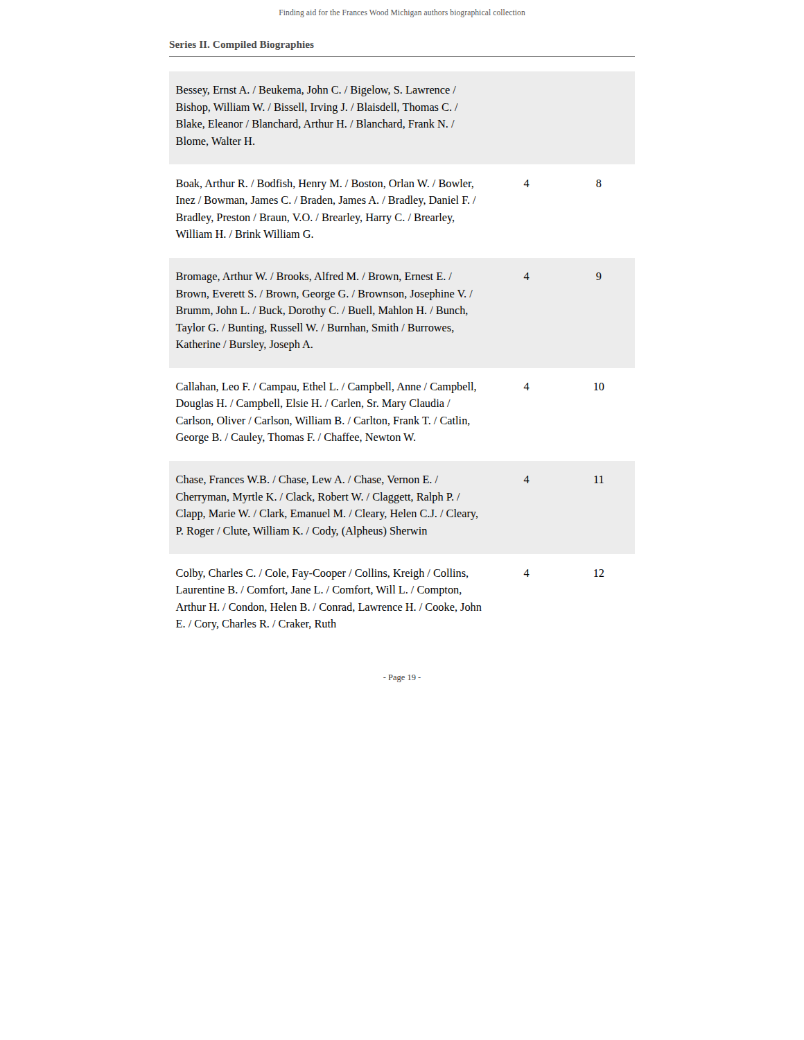Finding aid for the Frances Wood Michigan authors biographical collection
Series II. Compiled Biographies
| Bessey, Ernst A. / Beukema, John C. / Bigelow, S. Lawrence / Bishop, William W. / Bissell, Irving J. / Blaisdell, Thomas C. / Blake, Eleanor / Blanchard, Arthur H. / Blanchard, Frank N. / Blome, Walter H. | | |
| Boak, Arthur R. / Bodfish, Henry M. / Boston, Orlan W. / Bowler, Inez / Bowman, James C. / Braden, James A. / Bradley, Daniel F. / Bradley, Preston / Braun, V.O. / Brearley, Harry C. / Brearley, William H. / Brink William G. | 4 | 8 |
| Bromage, Arthur W. / Brooks, Alfred M. / Brown, Ernest E. / Brown, Everett S. / Brown, George G. / Brownson, Josephine V. / Brumm, John L. / Buck, Dorothy C. / Buell, Mahlon H. / Bunch, Taylor G. / Bunting, Russell W. / Burnhan, Smith / Burrowes, Katherine / Bursley, Joseph A. | 4 | 9 |
| Callahan, Leo F. / Campau, Ethel L. / Campbell, Anne / Campbell, Douglas H. / Campbell, Elsie H. / Carlen, Sr. Mary Claudia / Carlson, Oliver / Carlson, William B. / Carlton, Frank T. / Catlin, George B. / Cauley, Thomas F. / Chaffee, Newton W. | 4 | 10 |
| Chase, Frances W.B. / Chase, Lew A. / Chase, Vernon E. / Cherryman, Myrtle K. / Clack, Robert W. / Claggett, Ralph P. / Clapp, Marie W. / Clark, Emanuel M. / Cleary, Helen C.J. / Cleary, P. Roger / Clute, William K. / Cody, (Alpheus) Sherwin | 4 | 11 |
| Colby, Charles C. / Cole, Fay-Cooper / Collins, Kreigh / Collins, Laurentine B. / Comfort, Jane L. / Comfort, Will L. / Compton, Arthur H. / Condon, Helen B. / Conrad, Lawrence H. / Cooke, John E. / Cory, Charles R. / Craker, Ruth | 4 | 12 |
- Page 19 -